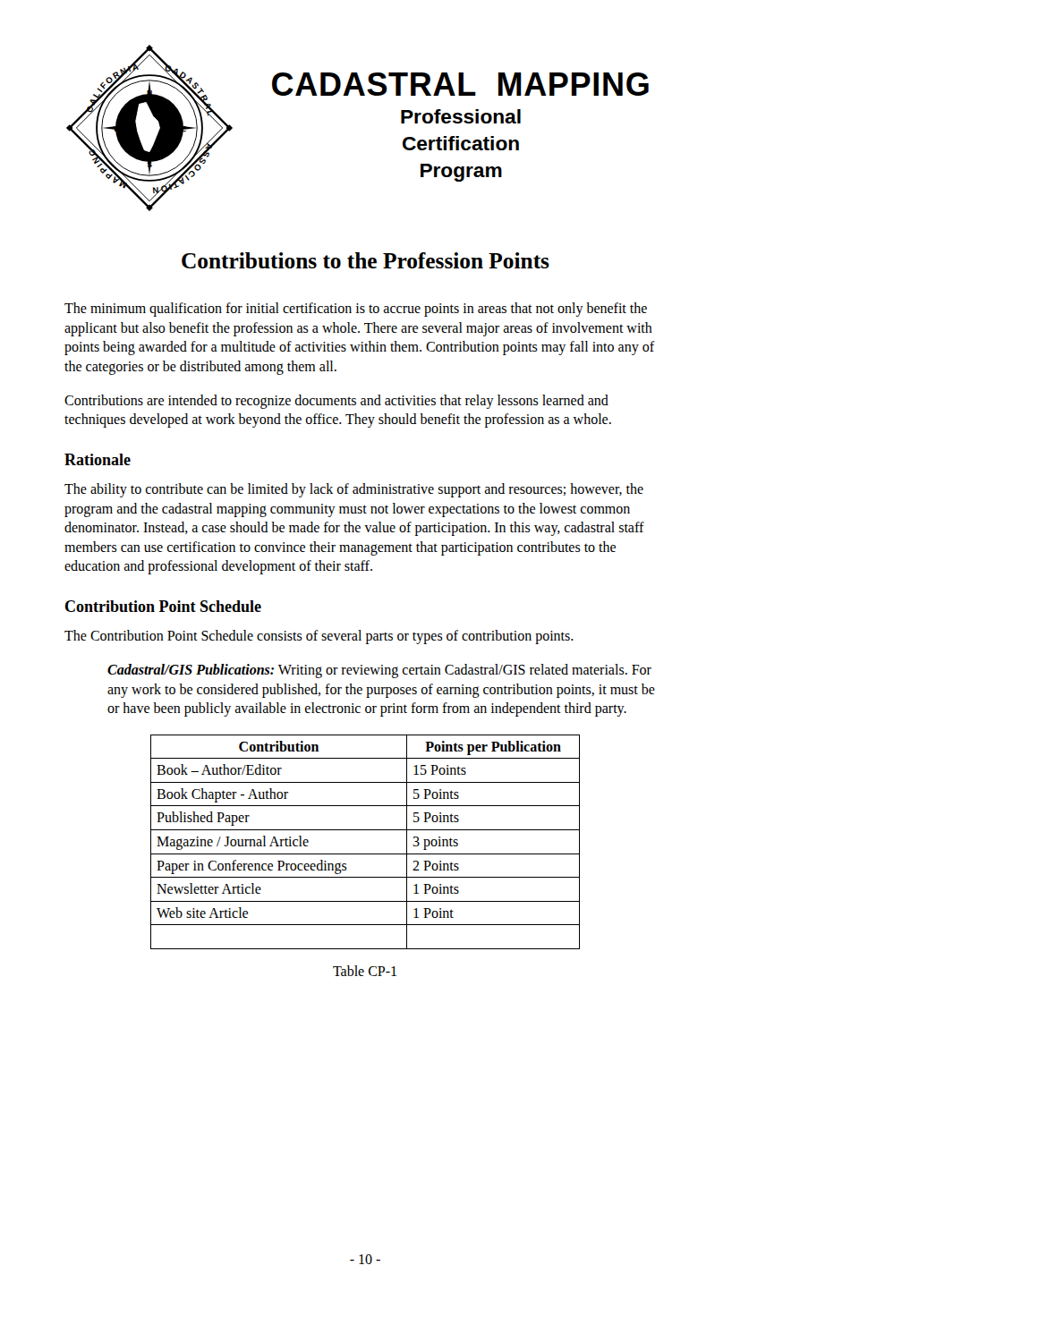N S W E CALIFORNIA CADASTRAL ASSOCIATION MAPPING
CADASTRAL MAPPING
Professional
Certification
Program
Contributions to the Profession Points
The minimum qualification for initial certification is to accrue points in areas that not only benefit the applicant but also benefit the profession as a whole. There are several major areas of involvement with points being awarded for a multitude of activities within them. Contribution points may fall into any of the categories or be distributed among them all.
Contributions are intended to recognize documents and activities that relay lessons learned and techniques developed at work beyond the office. They should benefit the profession as a whole.
Rationale
The ability to contribute can be limited by lack of administrative support and resources; however, the program and the cadastral mapping community must not lower expectations to the lowest common denominator. Instead, a case should be made for the value of participation. In this way, cadastral staff members can use certification to convince their management that participation contributes to the education and professional development of their staff.
Contribution Point Schedule
The Contribution Point Schedule consists of several parts or types of contribution points.
Cadastral/GIS Publications: Writing or reviewing certain Cadastral/GIS related materials. For any work to be considered published, for the purposes of earning contribution points, it must be or have been publicly available in electronic or print form from an independent third party.
| Contribution | Points per Publication |
| --- | --- |
| Book – Author/Editor | 15 Points |
| Book Chapter - Author | 5 Points |
| Published Paper | 5 Points |
| Magazine / Journal Article | 3 points |
| Paper in Conference Proceedings | 2 Points |
| Newsletter Article | 1 Points |
| Web site Article | 1 Point |
Table CP-1
- 10 -